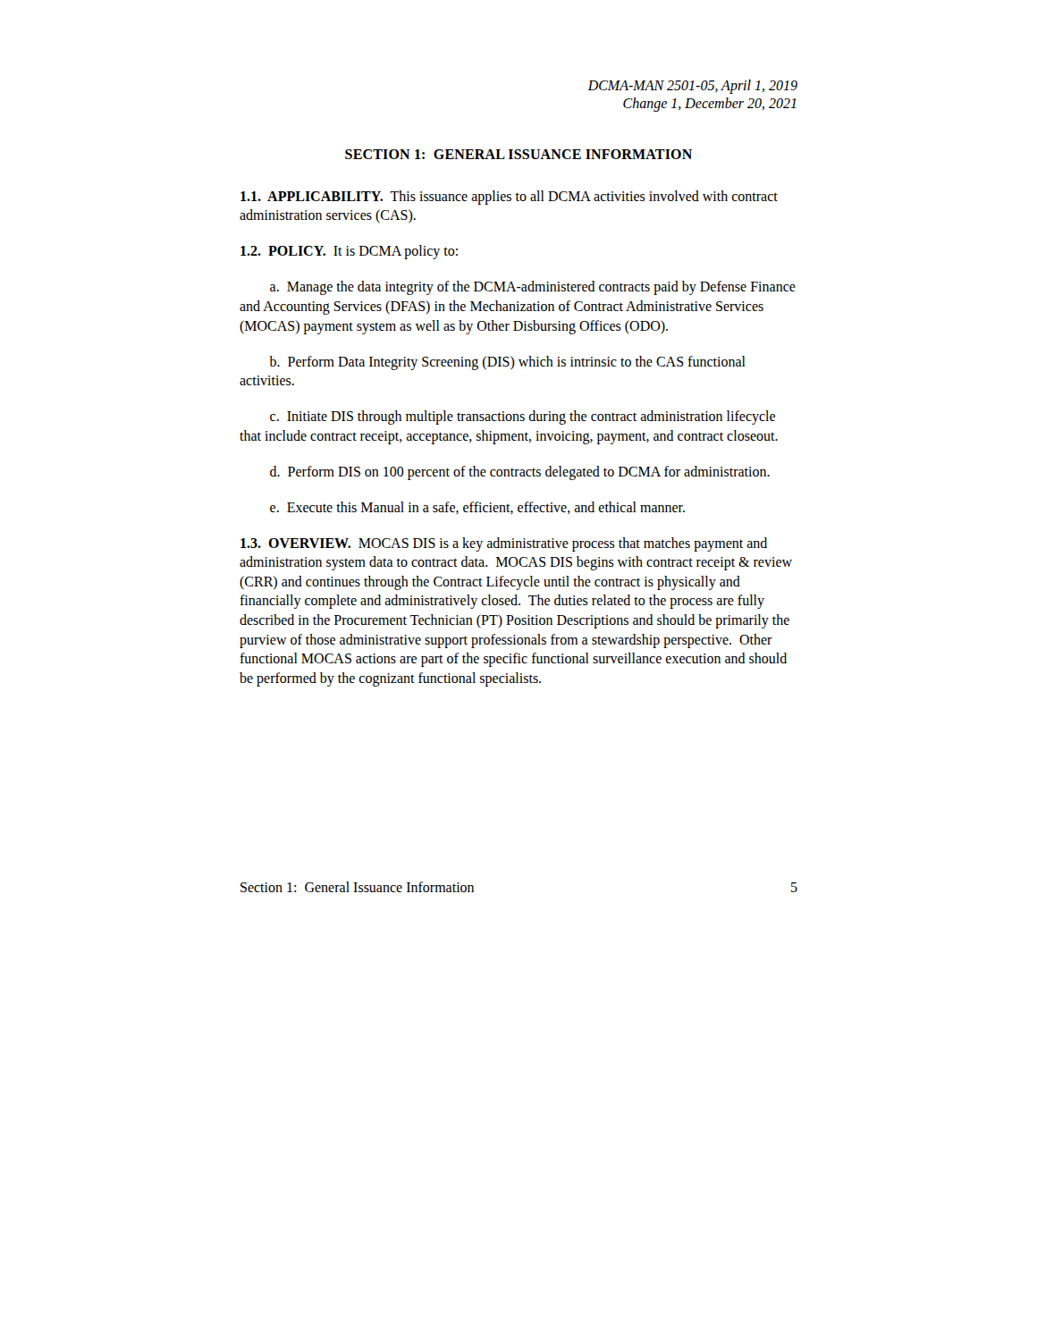DCMA-MAN 2501-05, April 1, 2019
Change 1, December 20, 2021
SECTION 1: GENERAL ISSUANCE INFORMATION
1.1. APPLICABILITY. This issuance applies to all DCMA activities involved with contract administration services (CAS).
1.2. POLICY. It is DCMA policy to:
a. Manage the data integrity of the DCMA-administered contracts paid by Defense Finance and Accounting Services (DFAS) in the Mechanization of Contract Administrative Services (MOCAS) payment system as well as by Other Disbursing Offices (ODO).
b. Perform Data Integrity Screening (DIS) which is intrinsic to the CAS functional activities.
c. Initiate DIS through multiple transactions during the contract administration lifecycle that include contract receipt, acceptance, shipment, invoicing, payment, and contract closeout.
d. Perform DIS on 100 percent of the contracts delegated to DCMA for administration.
e. Execute this Manual in a safe, efficient, effective, and ethical manner.
1.3. OVERVIEW. MOCAS DIS is a key administrative process that matches payment and administration system data to contract data. MOCAS DIS begins with contract receipt & review (CRR) and continues through the Contract Lifecycle until the contract is physically and financially complete and administratively closed. The duties related to the process are fully described in the Procurement Technician (PT) Position Descriptions and should be primarily the purview of those administrative support professionals from a stewardship perspective. Other functional MOCAS actions are part of the specific functional surveillance execution and should be performed by the cognizant functional specialists.
Section 1: General Issuance Information 5